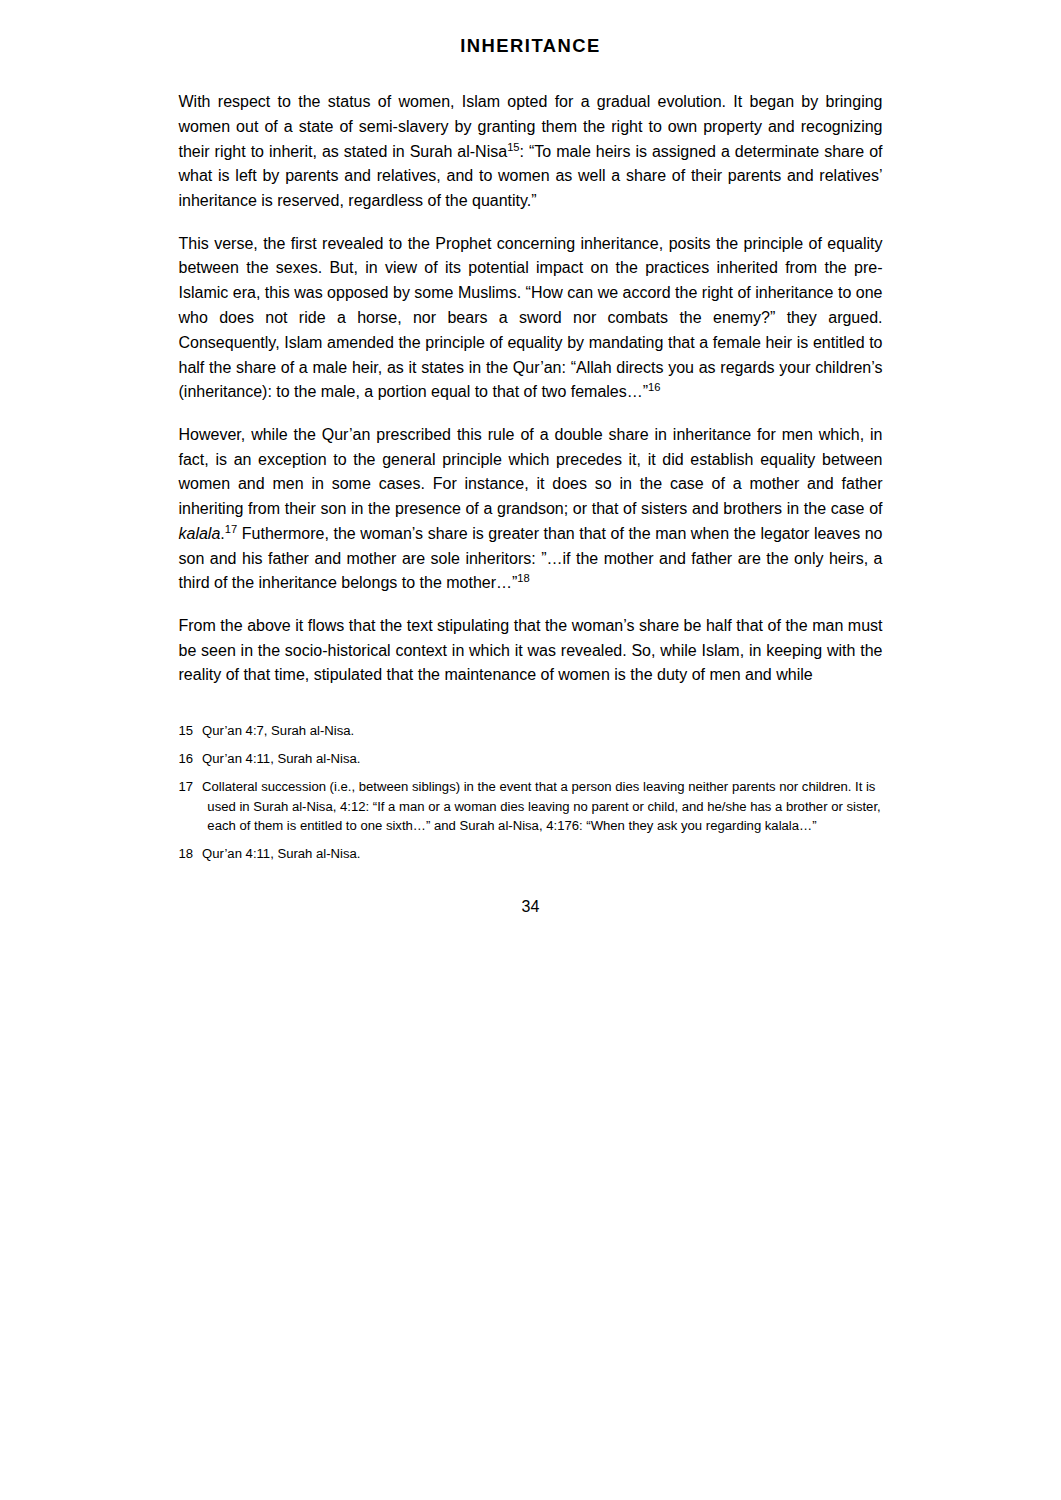INHERITANCE
With respect to the status of women, Islam opted for a gradual evolution. It began by bringing women out of a state of semi-slavery by granting them the right to own property and recognizing their right to inherit, as stated in Surah al-Nisa15: “To male heirs is assigned a determinate share of what is left by parents and relatives, and to women as well a share of their parents and relatives’ inheritance is reserved, regardless of the quantity.”
This verse, the first revealed to the Prophet concerning inheritance, posits the principle of equality between the sexes. But, in view of its potential impact on the practices inherited from the pre-Islamic era, this was opposed by some Muslims. “How can we accord the right of inheritance to one who does not ride a horse, nor bears a sword nor combats the enemy?” they argued. Consequently, Islam amended the principle of equality by mandating that a female heir is entitled to half the share of a male heir, as it states in the Qur’an: “Allah directs you as regards your children’s (inheritance): to the male, a portion equal to that of two females…”16
However, while the Qur’an prescribed this rule of a double share in inheritance for men which, in fact, is an exception to the general principle which precedes it, it did establish equality between women and men in some cases. For instance, it does so in the case of a mother and father inheriting from their son in the presence of a grandson; or that of sisters and brothers in the case of kalala.17 Futhermore, the woman’s share is greater than that of the man when the legator leaves no son and his father and mother are sole inheritors: ”…if the mother and father are the only heirs, a third of the inheritance belongs to the mother…”18
From the above it flows that the text stipulating that the woman’s share be half that of the man must be seen in the socio-historical context in which it was revealed. So, while Islam, in keeping with the reality of that time, stipulated that the maintenance of women is the duty of men and while
15 Qur’an 4:7, Surah al-Nisa.
16 Qur’an 4:11, Surah al-Nisa.
17 Collateral succession (i.e., between siblings) in the event that a person dies leaving neither parents nor children. It is used in Surah al-Nisa, 4:12: “If a man or a woman dies leaving no parent or child, and he/she has a brother or sister, each of them is entitled to one sixth…” and Surah al-Nisa, 4:176: “When they ask you regarding kalala…”
18 Qur’an 4:11, Surah al-Nisa.
34